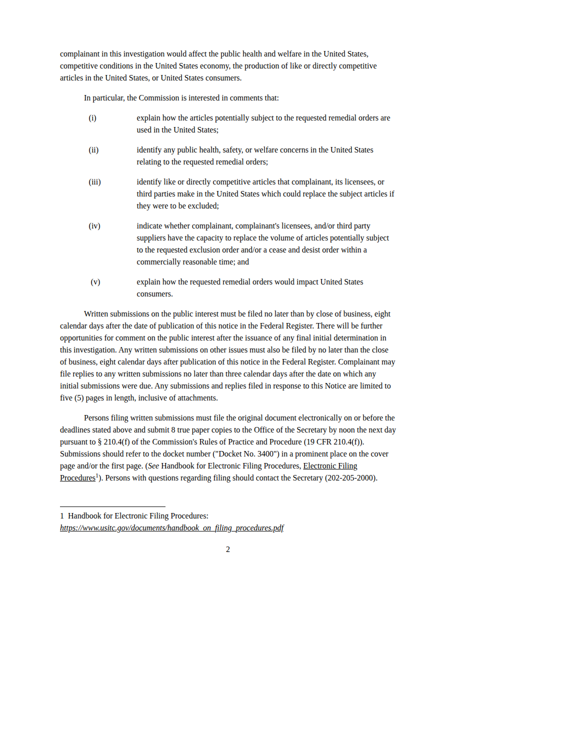complainant in this investigation would affect the public health and welfare in the United States, competitive conditions in the United States economy, the production of like or directly competitive articles in the United States, or United States consumers.
In particular, the Commission is interested in comments that:
(i)
explain how the articles potentially subject to the requested remedial orders are used in the United States;
(ii)
identify any public health, safety, or welfare concerns in the United States relating to the requested remedial orders;
(iii)
identify like or directly competitive articles that complainant, its licensees, or third parties make in the United States which could replace the subject articles if they were to be excluded;
(iv)
indicate whether complainant, complainant's licensees, and/or third party suppliers have the capacity to replace the volume of articles potentially subject to the requested exclusion order and/or a cease and desist order within a commercially reasonable time; and
(v)
explain how the requested remedial orders would impact United States consumers.
Written submissions on the public interest must be filed no later than by close of business, eight calendar days after the date of publication of this notice in the Federal Register. There will be further opportunities for comment on the public interest after the issuance of any final initial determination in this investigation. Any written submissions on other issues must also be filed by no later than the close of business, eight calendar days after publication of this notice in the Federal Register. Complainant may file replies to any written submissions no later than three calendar days after the date on which any initial submissions were due. Any submissions and replies filed in response to this Notice are limited to five (5) pages in length, inclusive of attachments.
Persons filing written submissions must file the original document electronically on or before the deadlines stated above and submit 8 true paper copies to the Office of the Secretary by noon the next day pursuant to § 210.4(f) of the Commission's Rules of Practice and Procedure (19 CFR 210.4(f)). Submissions should refer to the docket number ("Docket No. 3400") in a prominent place on the cover page and/or the first page. (See Handbook for Electronic Filing Procedures, Electronic Filing Procedures1). Persons with questions regarding filing should contact the Secretary (202-205-2000).
1 Handbook for Electronic Filing Procedures:
https://www.usitc.gov/documents/handbook_on_filing_procedures.pdf
2